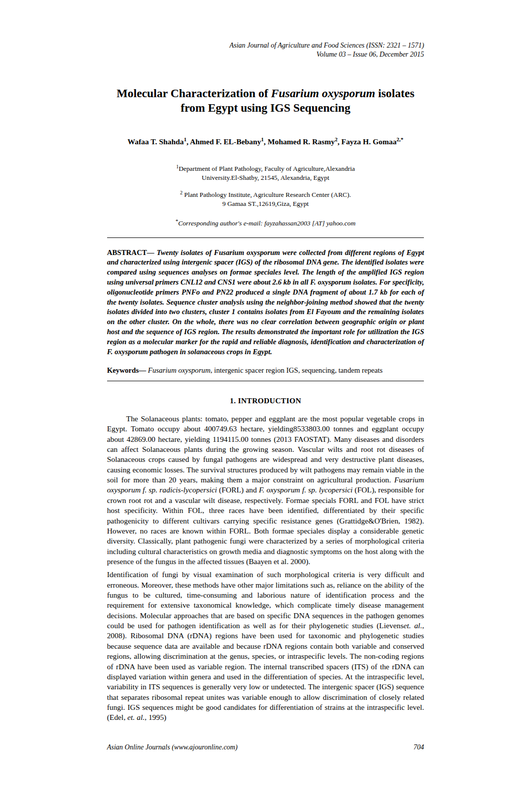Asian Journal of Agriculture and Food Sciences (ISSN: 2321 – 1571)
Volume 03 – Issue 06, December 2015
Molecular Characterization of Fusarium oxysporum isolates from Egypt using IGS Sequencing
Wafaa T. Shahda1, Ahmed F. EL-Bebany1, Mohamed R. Rasmy2, Fayza H. Gomaa2,*
1Department of Plant Pathology, Faculty of Agriculture,Alexandria
University.El-Shatby, 21545, Alexandria, Egypt
2 Plant Pathology Institute, Agriculture Research Center (ARC).
9 Gamaa ST.,12619,Giza, Egypt
*Corresponding author's e-mail: fayzahassan2003 [AT] yahoo.com
ABSTRACT— Twenty isolates of Fusarium oxysporum were collected from different regions of Egypt and characterized using intergenic spacer (IGS) of the ribosomal DNA gene. The identified isolates were compared using sequences analyses on formae speciales level. The length of the amplified IGS region using universal primers CNL12 and CNS1 were about 2.6 kb in all F. oxysporum isolates. For specificity, oligonucleotide primers PNFo and PN22 produced a single DNA fragment of about 1.7 kb for each of the twenty isolates. Sequence cluster analysis using the neighbor-joining method showed that the twenty isolates divided into two clusters, cluster 1 contains isolates from El Fayoum and the remaining isolates on the other cluster. On the whole, there was no clear correlation between geographic origin or plant host and the sequence of IGS region. The results demonstrated the important role for utilization the IGS region as a molecular marker for the rapid and reliable diagnosis, identification and characterization of F. oxysporum pathogen in solanaceous crops in Egypt.
Keywords— Fusarium oxysporum, intergenic spacer region IGS, sequencing, tandem repeats
1. INTRODUCTION
The Solanaceous plants: tomato, pepper and eggplant are the most popular vegetable crops in Egypt. Tomato occupy about 400749.63 hectare, yielding8533803.00 tonnes and eggplant occupy about 42869.00 hectare, yielding 1194115.00 tonnes (2013 FAOSTAT). Many diseases and disorders can affect Solanaceous plants during the growing season. Vascular wilts and root rot diseases of Solanaceous crops caused by fungal pathogens are widespread and very destructive plant diseases, causing economic losses. The survival structures produced by wilt pathogens may remain viable in the soil for more than 20 years, making them a major constraint on agricultural production. Fusarium oxysporum f. sp. radicis-lycopersici (FORL) and F. oxysporum f. sp. lycopersici (FOL), responsible for crown root rot and a vascular wilt disease, respectively. Formae specials FORL and FOL have strict host specificity. Within FOL, three races have been identified, differentiated by their specific pathogenicity to different cultivars carrying specific resistance genes (Grattidge&O'Brien, 1982). However, no races are known within FORL. Both formae speciales display a considerable genetic diversity. Classically, plant pathogenic fungi were characterized by a series of morphological criteria including cultural characteristics on growth media and diagnostic symptoms on the host along with the presence of the fungus in the affected tissues (Baayen et al. 2000).
Identification of fungi by visual examination of such morphological criteria is very difficult and erroneous. Moreover, these methods have other major limitations such as, reliance on the ability of the fungus to be cultured, time-consuming and laborious nature of identification process and the requirement for extensive taxonomical knowledge, which complicate timely disease management decisions. Molecular approaches that are based on specific DNA sequences in the pathogen genomes could be used for pathogen identification as well as for their phylogenetic studies (Lievenset. al., 2008). Ribosomal DNA (rDNA) regions have been used for taxonomic and phylogenetic studies because sequence data are available and because rDNA regions contain both variable and conserved regions, allowing discrimination at the genus, species, or intraspecific levels. The non-coding regions of rDNA have been used as variable region. The internal transcribed spacers (ITS) of the rDNA can displayed variation within genera and used in the differentiation of species. At the intraspecific level, variability in ITS sequences is generally very low or undetected. The intergenic spacer (IGS) sequence that separates ribosomal repeat unites was variable enough to allow discrimination of closely related fungi. IGS sequences might be good candidates for differentiation of strains at the intraspecific level. (Edel, et. al., 1995)
Asian Online Journals (www.ajouronline.com) 704